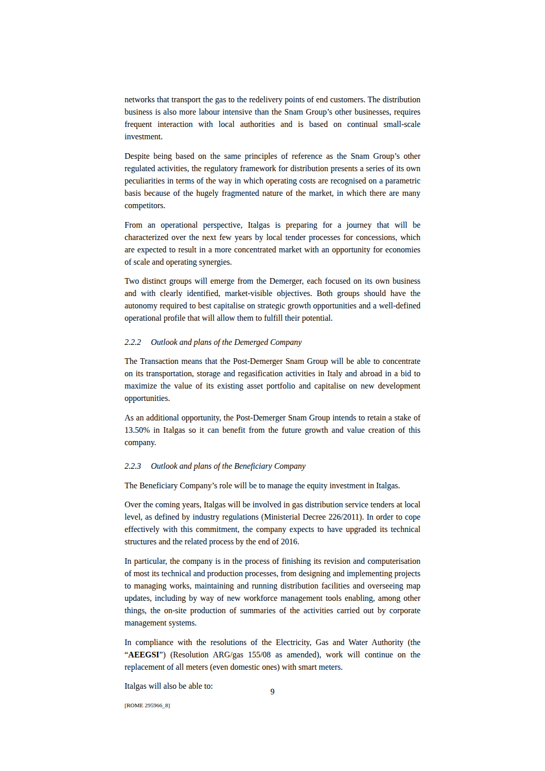networks that transport the gas to the redelivery points of end customers. The distribution business is also more labour intensive than the Snam Group’s other businesses, requires frequent interaction with local authorities and is based on continual small-scale investment.
Despite being based on the same principles of reference as the Snam Group’s other regulated activities, the regulatory framework for distribution presents a series of its own peculiarities in terms of the way in which operating costs are recognised on a parametric basis because of the hugely fragmented nature of the market, in which there are many competitors.
From an operational perspective, Italgas is preparing for a journey that will be characterized over the next few years by local tender processes for concessions, which are expected to result in a more concentrated market with an opportunity for economies of scale and operating synergies.
Two distinct groups will emerge from the Demerger, each focused on its own business and with clearly identified, market-visible objectives. Both groups should have the autonomy required to best capitalise on strategic growth opportunities and a well-defined operational profile that will allow them to fulfill their potential.
2.2.2 Outlook and plans of the Demerged Company
The Transaction means that the Post-Demerger Snam Group will be able to concentrate on its transportation, storage and regasification activities in Italy and abroad in a bid to maximize the value of its existing asset portfolio and capitalise on new development opportunities.
As an additional opportunity, the Post-Demerger Snam Group intends to retain a stake of 13.50% in Italgas so it can benefit from the future growth and value creation of this company.
2.2.3 Outlook and plans of the Beneficiary Company
The Beneficiary Company’s role will be to manage the equity investment in Italgas.
Over the coming years, Italgas will be involved in gas distribution service tenders at local level, as defined by industry regulations (Ministerial Decree 226/2011). In order to cope effectively with this commitment, the company expects to have upgraded its technical structures and the related process by the end of 2016.
In particular, the company is in the process of finishing its revision and computerisation of most its technical and production processes, from designing and implementing projects to managing works, maintaining and running distribution facilities and overseeing map updates, including by way of new workforce management tools enabling, among other things, the on-site production of summaries of the activities carried out by corporate management systems.
In compliance with the resolutions of the Electricity, Gas and Water Authority (the “AEEGSI”) (Resolution ARG/gas 155/08 as amended), work will continue on the replacement of all meters (even domestic ones) with smart meters.
Italgas will also be able to:
9
[ROME 295966_8]